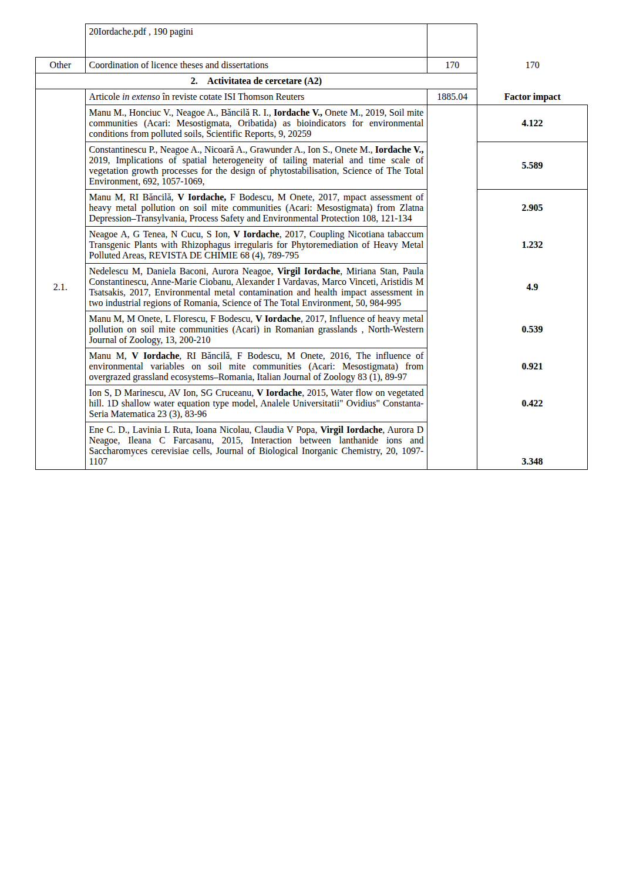| | 20Iordache.pdf , 190 pagini | | |
| Other | Coordination of licence theses and dissertations | 170 | 170 |
| 2. Activitatea de cercetare (A2) | |
| | Articole in extenso în reviste cotate ISI Thomson Reuters | 1885.04 | Factor impact |
| | Manu M., Honciuc V., Neagoe A., Băncilă R. I., Iordache V., Onete M., 2019, Soil mite communities (Acari: Mesostigmata, Oribatida) as bioindicators for environmental conditions from polluted soils, Scientific Reports, 9, 20259 | | 4.122 |
| | Constantinescu P., Neagoe A., Nicoară A., Grawunder A., Ion S., Onete M., Iordache V., 2019, Implications of spatial heterogeneity of tailing material and time scale of vegetation growth processes for the design of phytostabilisation, Science of The Total Environment, 692, 1057-1069, | | 5.589 |
| | Manu M, RI Băncilă, V Iordache, F Bodescu, M Onete, 2017, mpact assessment of heavy metal pollution on soil mite communities (Acari: Mesostigmata) from Zlatna Depression–Transylvania, Process Safety and Environmental Protection 108, 121-134 | | 2.905 |
| | Neagoe A, G Tenea, N Cucu, S Ion, V Iordache , 2017, Coupling Nicotiana tabaccum Transgenic Plants with Rhizophagus irregularis for Phytoremediation of Heavy Metal Polluted Areas, REVISTA DE CHIMIE 68 (4), 789-795 | | 1.232 |
| 2.1. | Nedelescu M, Daniela Baconi, Aurora Neagoe, Virgil Iordache , Miriana Stan, Paula Constantinescu, Anne-Marie Ciobanu, Alexander I Vardavas, Marco Vinceti, Aristidis M Tsatsakis, 2017, Environmental metal contamination and health impact assessment in two industrial regions of Romania, Science of The Total Environment, 50, 984-995 | | 4.9 |
| | Manu M, M Onete, L Florescu, F Bodescu, V Iordache , 2017, Influence of heavy metal pollution on soil mite communities (Acari) in Romanian grasslands , North-Western Journal of Zoology, 13, 200-210 | | 0.539 |
| | Manu M, V Iordache , RI Băncilă, F Bodescu, M Onete, 2016, The influence of environmental variables on soil mite communities (Acari: Mesostigmata) from overgrazed grassland ecosystems–Romania, Italian Journal of Zoology 83 (1), 89-97 | | 0.921 |
| | Ion S, D Marinescu, AV Ion, SG Cruceanu, V Iordache , 2015, Water flow on vegetated hill. 1D shallow water equation type model, Analele Universitatii" Ovidius" Constanta-Seria Matematica 23 (3), 83-96 | | 0.422 |
| | Ene C. D., Lavinia L Ruta, Ioana Nicolau, Claudia V Popa, Virgil Iordache , Aurora D Neagoe, Ileana C Farcasanu, 2015, Interaction between lanthanide ions and Saccharomyces cerevisiae cells, Journal of Biological Inorganic Chemistry, 20, 1097-1107 | | 3.348 |